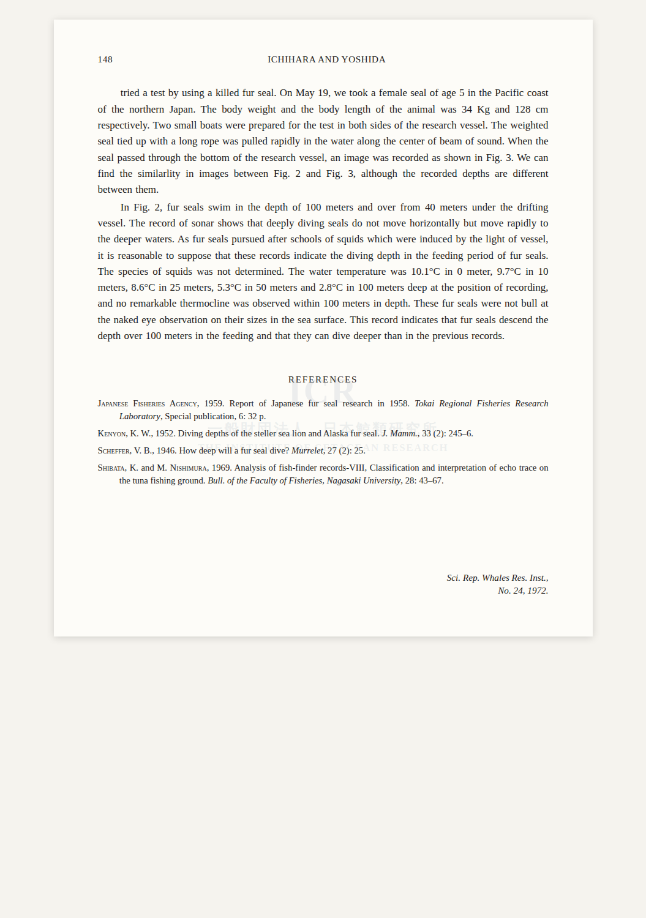148 ICHIHARA AND YOSHIDA
tried a test by using a killed fur seal. On May 19, we took a female seal of age 5 in the Pacific coast of the northern Japan. The body weight and the body length of the animal was 34 Kg and 128 cm respectively. Two small boats were prepared for the test in both sides of the research vessel. The weighted seal tied up with a long rope was pulled rapidly in the water along the center of beam of sound. When the seal passed through the bottom of the research vessel, an image was recorded as shown in Fig. 3. We can find the similarlity in images between Fig. 2 and Fig. 3, although the recorded depths are different between them.
In Fig. 2, fur seals swim in the depth of 100 meters and over from 40 meters under the drifting vessel. The record of sonar shows that deeply diving seals do not move horizontally but move rapidly to the deeper waters. As fur seals pursued after schools of squids which were induced by the light of vessel, it is reasonable to suppose that these records indicate the diving depth in the feeding period of fur seals. The species of squids was not determined. The water temperature was 10.1°C in 0 meter, 9.7°C in 10 meters, 8.6°C in 25 meters, 5.3°C in 50 meters and 2.8°C in 100 meters deep at the position of recording, and no remarkable thermocline was observed within 100 meters in depth. These fur seals were not bull at the naked eye observation on their sizes in the sea surface. This record indicates that fur seals descend the depth over 100 meters in the feeding and that they can dive deeper than in the previous records.
REFERENCES
Japanese Fisheries Agency, 1959. Report of Japanese fur seal research in 1958. Tokai Regional Fisheries Research Laboratory, Special publication, 6: 32 p.
Kenyon, K. W., 1952. Diving depths of the steller sea lion and Alaska fur seal. J. Mamm., 33 (2): 245–6.
Scheffer, V. B., 1946. How deep will a fur seal dive? Murrelet, 27 (2): 25.
Shibata, K. and M. Nishimura, 1969. Analysis of fish-finder records-VIII, Classification and interpretation of echo trace on the tuna fishing ground. Bull. of the Faculty of Fisheries, Nagasaki University, 28: 43–67.
ICR 一般財団法人　日本鯨類研究所 THE INSTITUTE OF CETACEAN RESEARCH
Sci. Rep. Whales Res. Inst.,
No. 24, 1972.